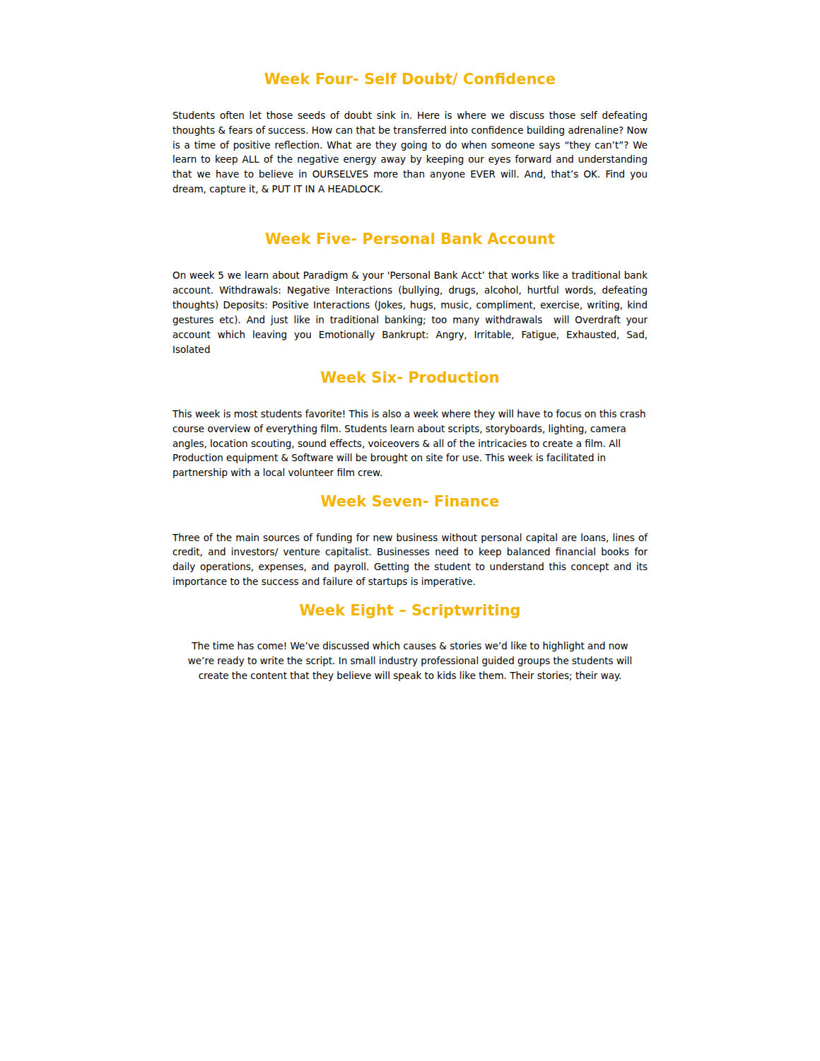Week Four- Self Doubt/ Confidence
Students often let those seeds of doubt sink in. Here is where we discuss those self defeating thoughts & fears of success. How can that be transferred into confidence building adrenaline? Now is a time of positive reflection. What are they going to do when someone says “they can’t”? We learn to keep ALL of the negative energy away by keeping our eyes forward and understanding that we have to believe in OURSELVES more than anyone EVER will. And, that’s OK. Find you dream, capture it, & PUT IT IN A HEADLOCK.
Week Five- Personal Bank Account
On week 5 we learn about Paradigm & your 'Personal Bank Acct’ that works like a traditional bank account. Withdrawals: Negative Interactions (bullying, drugs, alcohol, hurtful words, defeating thoughts) Deposits: Positive Interactions (Jokes, hugs, music, compliment, exercise, writing, kind gestures etc). And just like in traditional banking; too many withdrawals will Overdraft your account which leaving you Emotionally Bankrupt: Angry, Irritable, Fatigue, Exhausted, Sad, Isolated
Week Six- Production
This week is most students favorite! This is also a week where they will have to focus on this crash course overview of everything film. Students learn about scripts, storyboards, lighting, camera angles, location scouting, sound effects, voiceovers & all of the intricacies to create a film. All Production equipment & Software will be brought on site for use. This week is facilitated in partnership with a local volunteer film crew.
Week Seven- Finance
Three of the main sources of funding for new business without personal capital are loans, lines of credit, and investors/ venture capitalist. Businesses need to keep balanced financial books for daily operations, expenses, and payroll. Getting the student to understand this concept and its importance to the success and failure of startups is imperative.
Week Eight – Scriptwriting
The time has come! We’ve discussed which causes & stories we’d like to highlight and now we’re ready to write the script. In small industry professional guided groups the students will create the content that they believe will speak to kids like them. Their stories; their way.